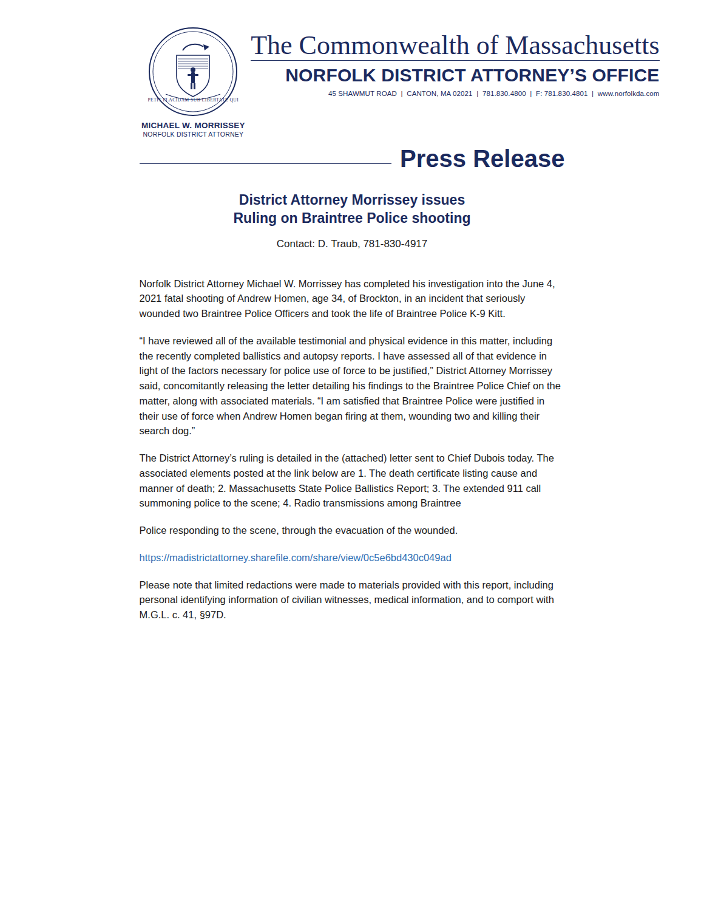ENSE PETIT PLACIDAM SUB LIBERTATE QUIETEM
MICHAEL W. MORRISSEY
NORFOLK DISTRICT ATTORNEY
The Commonwealth of Massachusetts
NORFOLK DISTRICT ATTORNEY’S OFFICE
45 SHAWMUT ROAD | CANTON, MA 02021 | 781.830.4800 | F: 781.830.4801 | www.norfolkda.com
Press Release
District Attorney Morrissey issues
Ruling on Braintree Police shooting
Contact: D. Traub, 781-830-4917
Norfolk District Attorney Michael W. Morrissey has completed his investigation into the June 4, 2021 fatal shooting of Andrew Homen, age 34, of Brockton, in an incident that seriously wounded two Braintree Police Officers and took the life of Braintree Police K-9 Kitt.
“I have reviewed all of the available testimonial and physical evidence in this matter, including the recently completed ballistics and autopsy reports. I have assessed all of that evidence in light of the factors necessary for police use of force to be justified,” District Attorney Morrissey said, concomitantly releasing the letter detailing his findings to the Braintree Police Chief on the matter, along with associated materials. “I am satisfied that Braintree Police were justified in their use of force when Andrew Homen began firing at them, wounding two and killing their search dog.”
The District Attorney’s ruling is detailed in the (attached) letter sent to Chief Dubois today. The associated elements posted at the link below are 1. The death certificate listing cause and manner of death; 2. Massachusetts State Police Ballistics Report; 3. The extended 911 call summoning police to the scene; 4. Radio transmissions among Braintree
Police responding to the scene, through the evacuation of the wounded.
https://madistrictattorney.sharefile.com/share/view/0c5e6bd430c049ad
Please note that limited redactions were made to materials provided with this report, including personal identifying information of civilian witnesses, medical information, and to comport with M.G.L. c. 41, §97D.